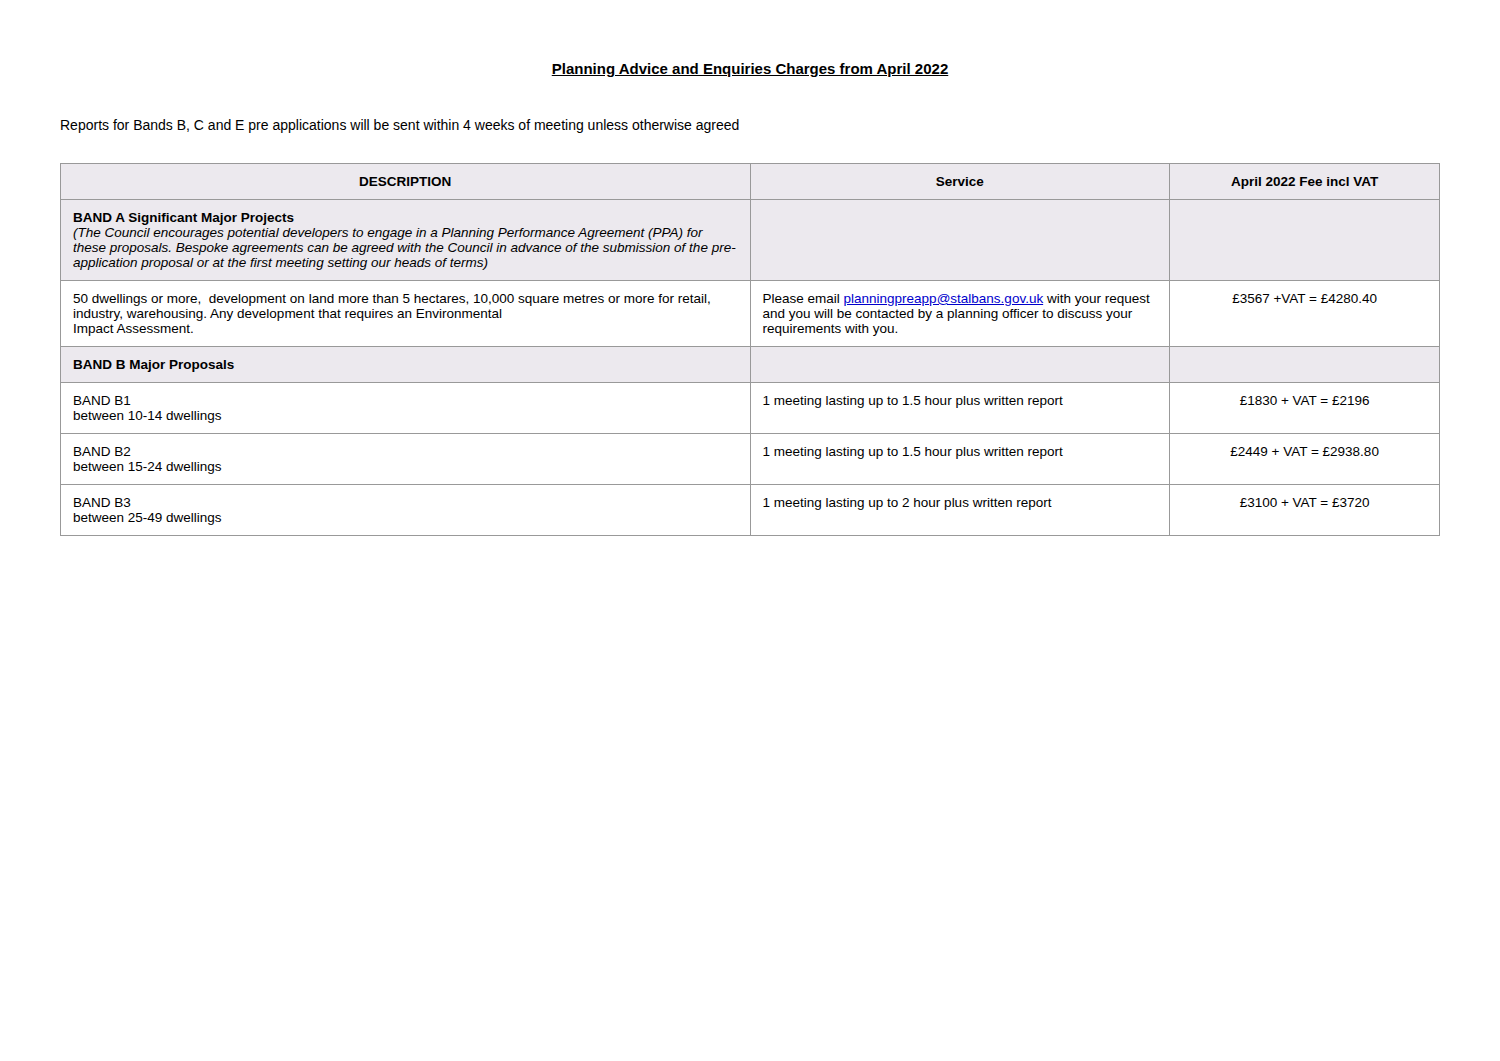Planning Advice and Enquiries Charges from April 2022
Reports for Bands B, C and E pre applications will be sent within 4 weeks of meeting unless otherwise agreed
| DESCRIPTION | Service | April 2022 Fee incl VAT |
| --- | --- | --- |
| BAND A Significant Major Projects (The Council encourages potential developers to engage in a Planning Performance Agreement (PPA) for these proposals. Bespoke agreements can be agreed with the Council in advance of the submission of the pre-application proposal or at the first meeting setting our heads of terms) | | |
| 50 dwellings or more, development on land more than 5 hectares, 10,000 square metres or more for retail, industry, warehousing. Any development that requires an Environmental Impact Assessment. | Please email planningpreapp@stalbans.gov.uk with your request and you will be contacted by a planning officer to discuss your requirements with you. | £3567 +VAT = £4280.40 |
| BAND B Major Proposals | | |
| BAND B1 between 10-14 dwellings | 1 meeting lasting up to 1.5 hour plus written report | £1830 + VAT = £2196 |
| BAND B2 between 15-24 dwellings | 1 meeting lasting up to 1.5 hour plus written report | £2449 + VAT = £2938.80 |
| BAND B3 between 25-49 dwellings | 1 meeting lasting up to 2 hour plus written report | £3100 + VAT = £3720 |